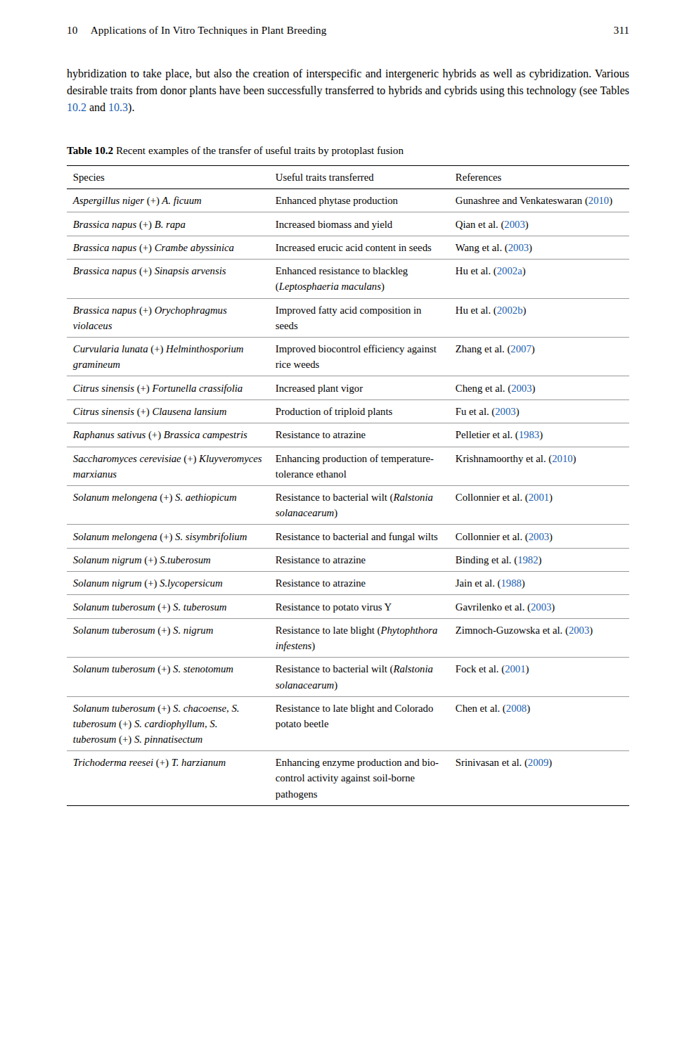10 Applications of In Vitro Techniques in Plant Breeding 311
hybridization to take place, but also the creation of interspecific and intergeneric hybrids as well as cybridization. Various desirable traits from donor plants have been successfully transferred to hybrids and cybrids using this technology (see Tables 10.2 and 10.3).
Table 10.2 Recent examples of the transfer of useful traits by protoplast fusion
| Species | Useful traits transferred | References |
| --- | --- | --- |
| Aspergillus niger (+) A. ficuum | Enhanced phytase production | Gunashree and Venkateswaran ( 2010 ) |
| Brassica napus (+) B. rapa | Increased biomass and yield | Qian et al. ( 2003 ) |
| Brassica napus (+) Crambe abyssinica | Increased erucic acid content in seeds | Wang et al. ( 2003 ) |
| Brassica napus (+) Sinapsis arvensis | Enhanced resistance to blackleg ( Leptosphaeria maculans ) | Hu et al. ( 2002a ) |
| Brassica napus (+) Orychophragmus violaceus | Improved fatty acid composition in seeds | Hu et al. ( 2002b ) |
| Curvularia lunata (+) Helminthosporium gramineum | Improved biocontrol efficiency against rice weeds | Zhang et al. ( 2007 ) |
| Citrus sinensis (+) Fortunella crassifolia | Increased plant vigor | Cheng et al. ( 2003 ) |
| Citrus sinensis (+) Clausena lansium | Production of triploid plants | Fu et al. ( 2003 ) |
| Raphanus sativus (+) Brassica campestris | Resistance to atrazine | Pelletier et al. ( 1983 ) |
| Saccharomyces cerevisiae (+) Kluyveromyces marxianus | Enhancing production of temperature-tolerance ethanol | Krishnamoorthy et al. ( 2010 ) |
| Solanum melongena (+) S. aethiopicum | Resistance to bacterial wilt ( Ralstonia solanacearum ) | Collonnier et al. ( 2001 ) |
| Solanum melongena (+) S. sisymbrifolium | Resistance to bacterial and fungal wilts | Collonnier et al. ( 2003 ) |
| Solanum nigrum (+) S.tuberosum | Resistance to atrazine | Binding et al. ( 1982 ) |
| Solanum nigrum (+) S.lycopersicum | Resistance to atrazine | Jain et al. ( 1988 ) |
| Solanum tuberosum (+) S. tuberosum | Resistance to potato virus Y | Gavrilenko et al. ( 2003 ) |
| Solanum tuberosum (+) S. nigrum | Resistance to late blight ( Phytophthora infestens ) | Zimnoch-Guzowska et al. ( 2003 ) |
| Solanum tuberosum (+) S. stenotomum | Resistance to bacterial wilt ( Ralstonia solanacearum ) | Fock et al. ( 2001 ) |
| Solanum tuberosum (+) S. chacoense, S. tuberosum (+) S. cardiophyllum, S. tuberosum (+) S. pinnatisectum | Resistance to late blight and Colorado potato beetle | Chen et al. ( 2008 ) |
| Trichoderma reesei (+) T. harzianum | Enhancing enzyme production and bio-control activity against soil-borne pathogens | Srinivasan et al. ( 2009 ) |